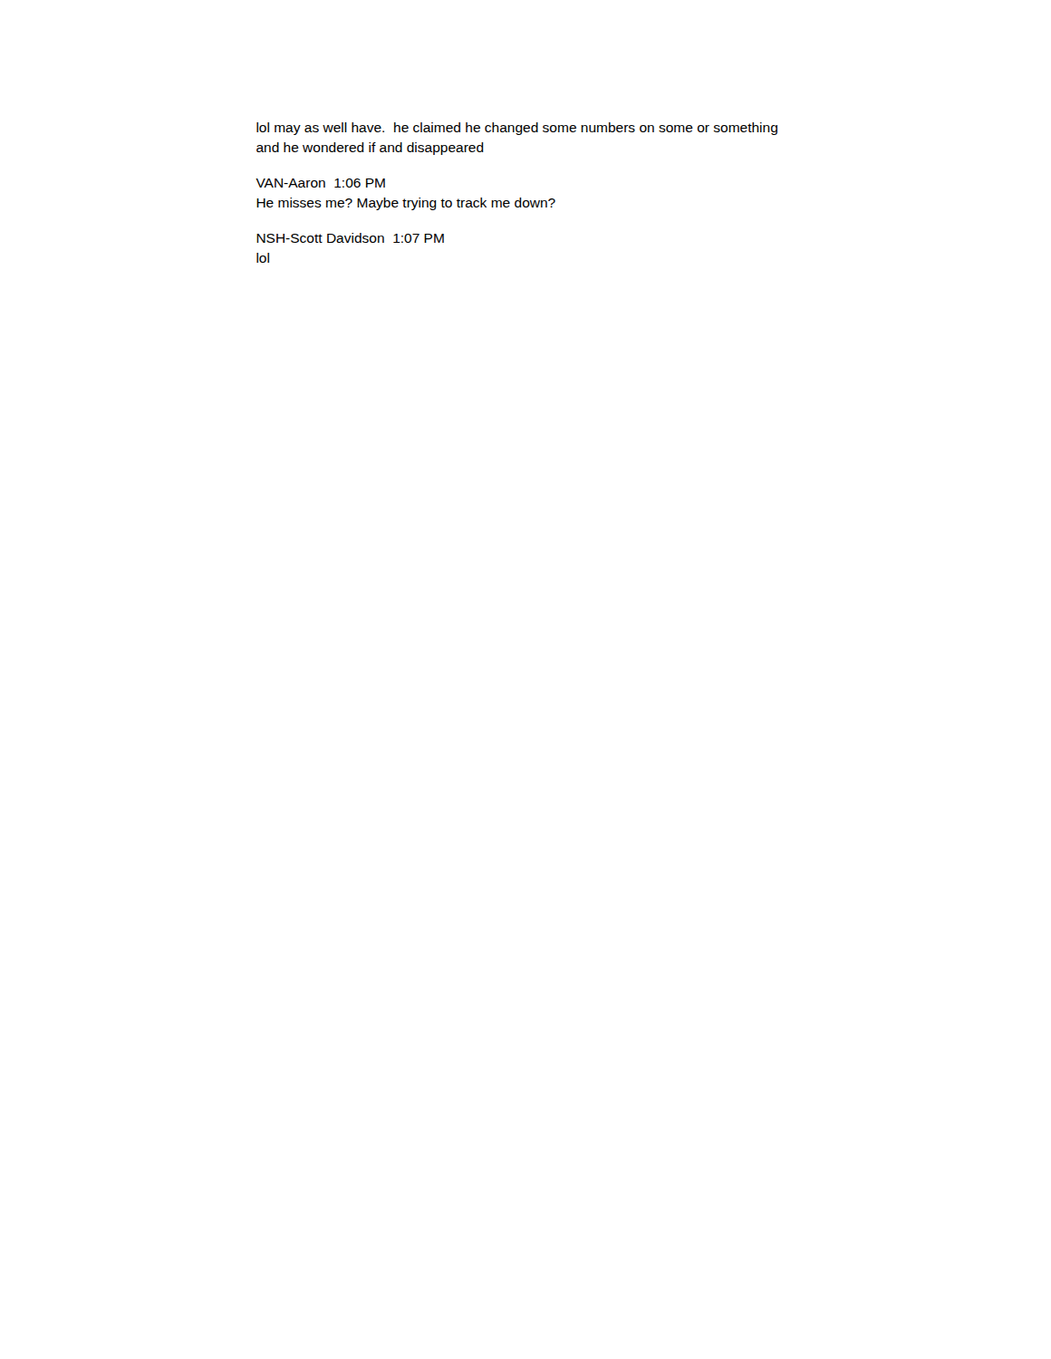lol may as well have. he claimed he changed some numbers on some or something and he wondered if and disappeared
VAN-Aaron 1:06 PM
He misses me? Maybe trying to track me down?
NSH-Scott Davidson 1:07 PM
lol